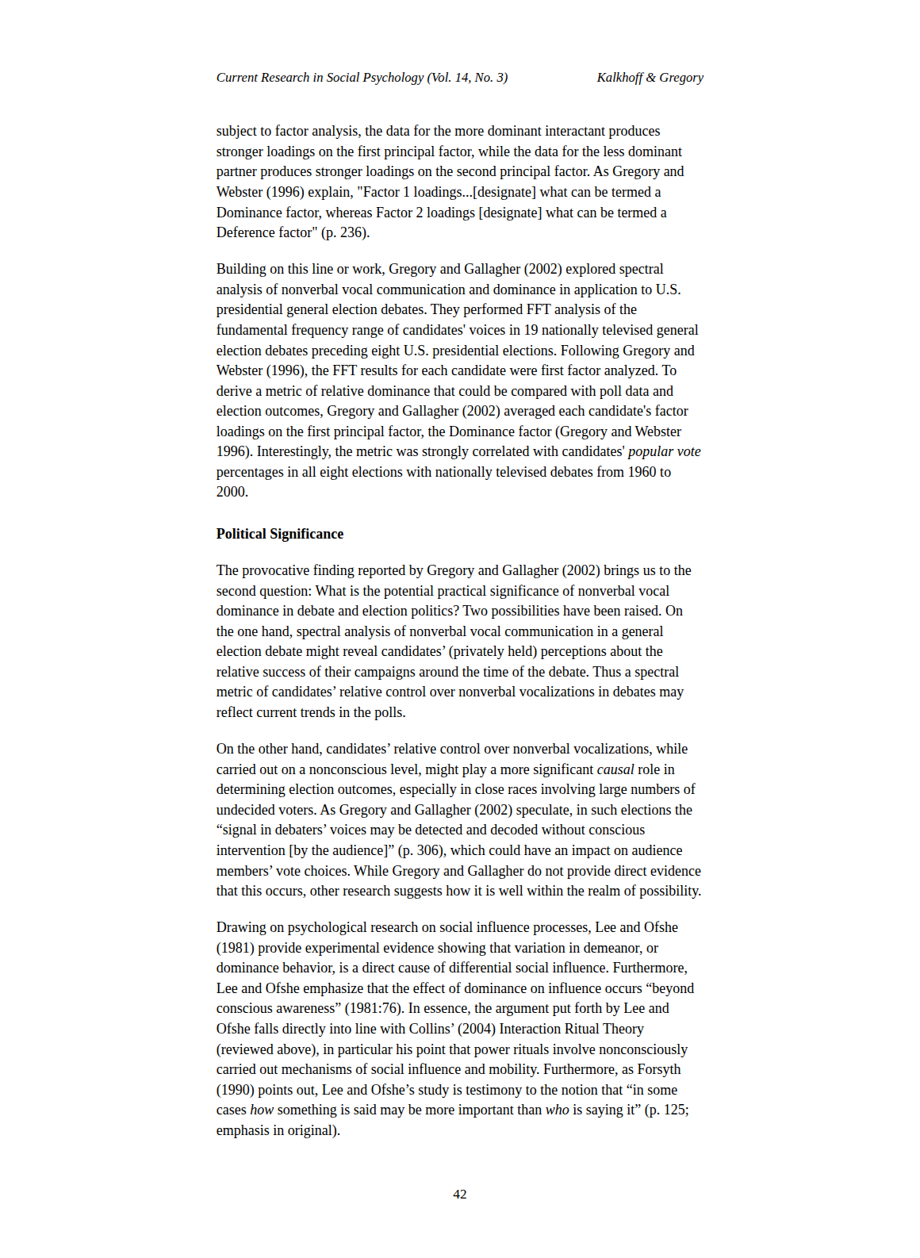Current Research in Social Psychology (Vol. 14, No. 3) Kalkhoff & Gregory
subject to factor analysis, the data for the more dominant interactant produces stronger loadings on the first principal factor, while the data for the less dominant partner produces stronger loadings on the second principal factor. As Gregory and Webster (1996) explain, "Factor 1 loadings...[designate] what can be termed a Dominance factor, whereas Factor 2 loadings [designate] what can be termed a Deference factor" (p. 236).
Building on this line or work, Gregory and Gallagher (2002) explored spectral analysis of nonverbal vocal communication and dominance in application to U.S. presidential general election debates. They performed FFT analysis of the fundamental frequency range of candidates' voices in 19 nationally televised general election debates preceding eight U.S. presidential elections. Following Gregory and Webster (1996), the FFT results for each candidate were first factor analyzed. To derive a metric of relative dominance that could be compared with poll data and election outcomes, Gregory and Gallagher (2002) averaged each candidate's factor loadings on the first principal factor, the Dominance factor (Gregory and Webster 1996). Interestingly, the metric was strongly correlated with candidates' popular vote percentages in all eight elections with nationally televised debates from 1960 to 2000.
Political Significance
The provocative finding reported by Gregory and Gallagher (2002) brings us to the second question: What is the potential practical significance of nonverbal vocal dominance in debate and election politics? Two possibilities have been raised. On the one hand, spectral analysis of nonverbal vocal communication in a general election debate might reveal candidates’ (privately held) perceptions about the relative success of their campaigns around the time of the debate. Thus a spectral metric of candidates’ relative control over nonverbal vocalizations in debates may reflect current trends in the polls.
On the other hand, candidates’ relative control over nonverbal vocalizations, while carried out on a nonconscious level, might play a more significant causal role in determining election outcomes, especially in close races involving large numbers of undecided voters. As Gregory and Gallagher (2002) speculate, in such elections the “signal in debaters’ voices may be detected and decoded without conscious intervention [by the audience]” (p. 306), which could have an impact on audience members’ vote choices. While Gregory and Gallagher do not provide direct evidence that this occurs, other research suggests how it is well within the realm of possibility.
Drawing on psychological research on social influence processes, Lee and Ofshe (1981) provide experimental evidence showing that variation in demeanor, or dominance behavior, is a direct cause of differential social influence. Furthermore, Lee and Ofshe emphasize that the effect of dominance on influence occurs “beyond conscious awareness” (1981:76). In essence, the argument put forth by Lee and Ofshe falls directly into line with Collins’ (2004) Interaction Ritual Theory (reviewed above), in particular his point that power rituals involve nonconsciously carried out mechanisms of social influence and mobility. Furthermore, as Forsyth (1990) points out, Lee and Ofshe’s study is testimony to the notion that “in some cases how something is said may be more important than who is saying it” (p. 125; emphasis in original).
42